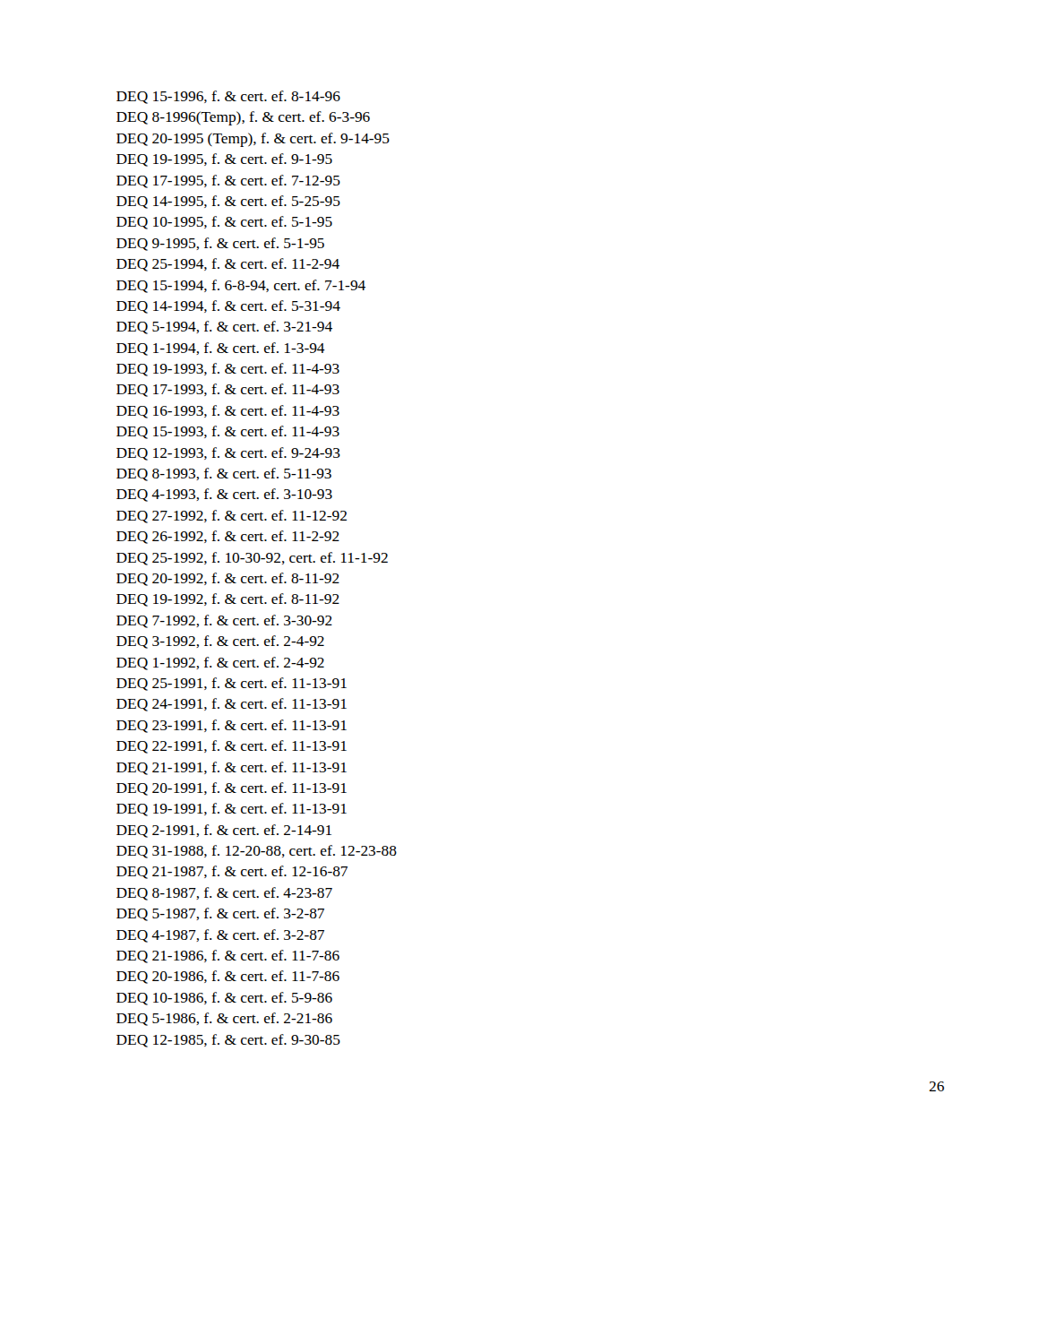DEQ 15-1996, f. & cert. ef. 8-14-96
DEQ 8-1996(Temp), f. & cert. ef. 6-3-96
DEQ 20-1995 (Temp), f. & cert. ef. 9-14-95
DEQ 19-1995, f. & cert. ef. 9-1-95
DEQ 17-1995, f. & cert. ef. 7-12-95
DEQ 14-1995, f. & cert. ef. 5-25-95
DEQ 10-1995, f. & cert. ef. 5-1-95
DEQ 9-1995, f. & cert. ef. 5-1-95
DEQ 25-1994, f. & cert. ef. 11-2-94
DEQ 15-1994, f. 6-8-94, cert. ef. 7-1-94
DEQ 14-1994, f. & cert. ef. 5-31-94
DEQ 5-1994, f. & cert. ef. 3-21-94
DEQ 1-1994, f. & cert. ef. 1-3-94
DEQ 19-1993, f. & cert. ef. 11-4-93
DEQ 17-1993, f. & cert. ef. 11-4-93
DEQ 16-1993, f. & cert. ef. 11-4-93
DEQ 15-1993, f. & cert. ef. 11-4-93
DEQ 12-1993, f. & cert. ef. 9-24-93
DEQ 8-1993, f. & cert. ef. 5-11-93
DEQ 4-1993, f. & cert. ef. 3-10-93
DEQ 27-1992, f. & cert. ef. 11-12-92
DEQ 26-1992, f. & cert. ef. 11-2-92
DEQ 25-1992, f. 10-30-92, cert. ef. 11-1-92
DEQ 20-1992, f. & cert. ef. 8-11-92
DEQ 19-1992, f. & cert. ef. 8-11-92
DEQ 7-1992, f. & cert. ef. 3-30-92
DEQ 3-1992, f. & cert. ef. 2-4-92
DEQ 1-1992, f. & cert. ef. 2-4-92
DEQ 25-1991, f. & cert. ef. 11-13-91
DEQ 24-1991, f. & cert. ef. 11-13-91
DEQ 23-1991, f. & cert. ef. 11-13-91
DEQ 22-1991, f. & cert. ef. 11-13-91
DEQ 21-1991, f. & cert. ef. 11-13-91
DEQ 20-1991, f. & cert. ef. 11-13-91
DEQ 19-1991, f. & cert. ef. 11-13-91
DEQ 2-1991, f. & cert. ef. 2-14-91
DEQ 31-1988, f. 12-20-88, cert. ef. 12-23-88
DEQ 21-1987, f. & cert. ef. 12-16-87
DEQ 8-1987, f. & cert. ef. 4-23-87
DEQ 5-1987, f. & cert. ef. 3-2-87
DEQ 4-1987, f. & cert. ef. 3-2-87
DEQ 21-1986, f. & cert. ef. 11-7-86
DEQ 20-1986, f. & cert. ef. 11-7-86
DEQ 10-1986, f. & cert. ef. 5-9-86
DEQ 5-1986, f. & cert. ef. 2-21-86
DEQ 12-1985, f. & cert. ef. 9-30-85
26